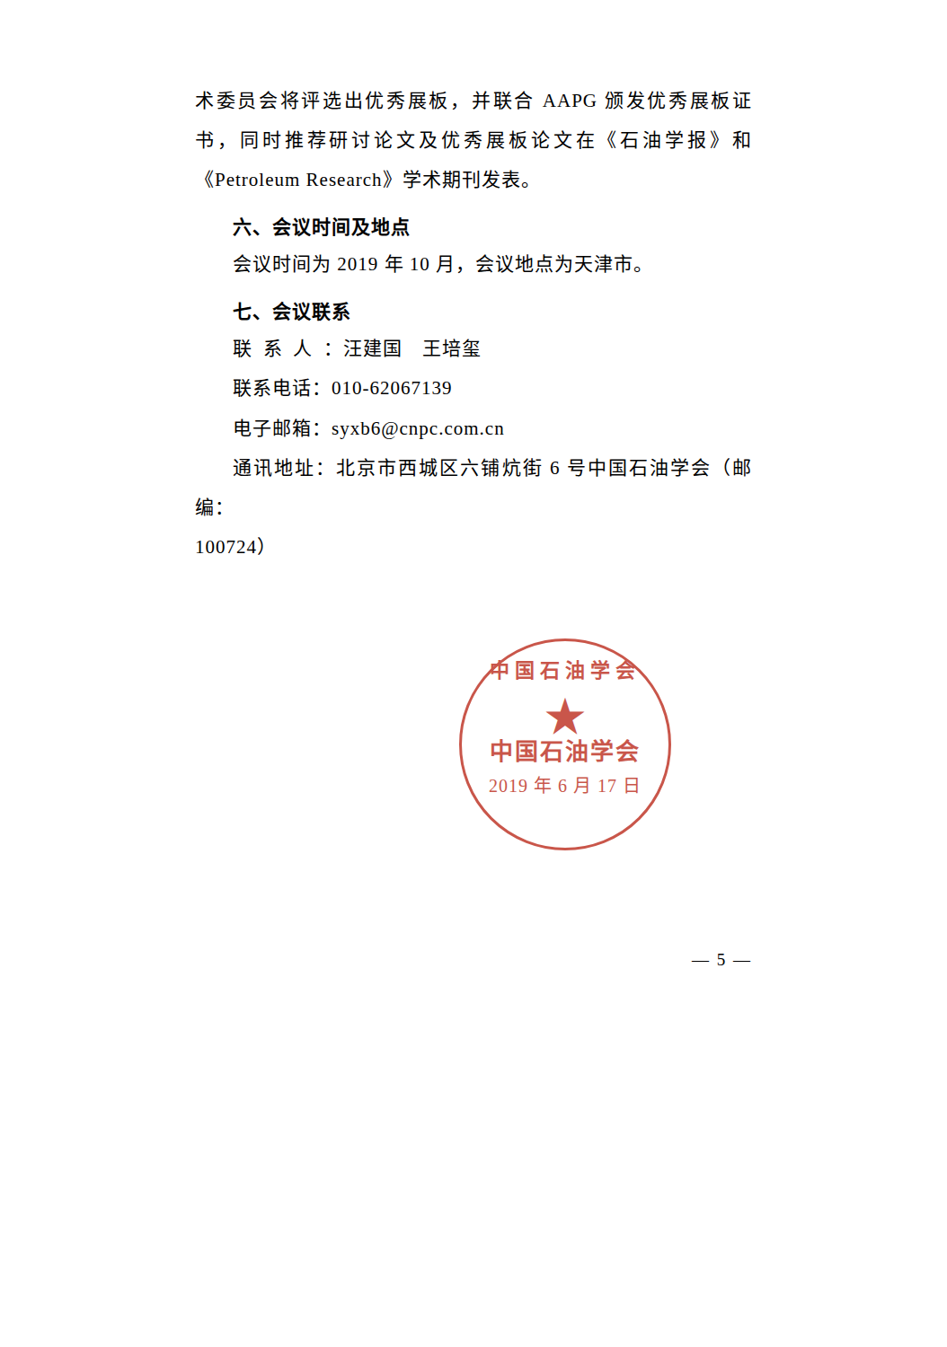术委员会将评选出优秀展板，并联合 AAPG 颁发优秀展板证书，同时推荐研讨论文及优秀展板论文在《石油学报》和《Petroleum Research》学术期刊发表。
六、会议时间及地点
会议时间为 2019 年 10 月，会议地点为天津市。
七、会议联系
联系人：汪建国　王培玺
联系电话：010-62067139
电子邮箱：syxb6@cnpc.com.cn
通讯地址：北京市西城区六铺炕街 6 号中国石油学会（邮编：
100724）
中国石油学会
★
中国石油学会
2019 年 6 月 17 日
— 5 —